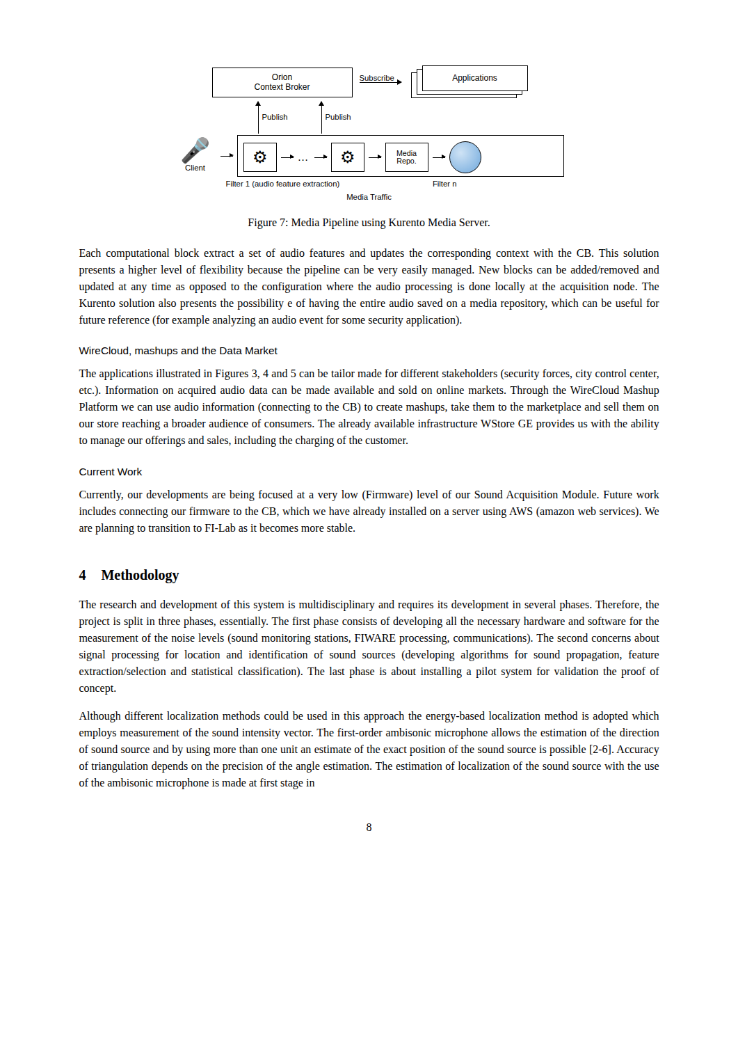Orion
Context Broker
Subscribe
Applications
Publish
Publish
🎤
Client
⚙
…
⚙
Media
Repo.
Filter 1 (audio feature extraction) Filter n
Media Traffic
Figure 7: Media Pipeline using Kurento Media Server.
Each computational block extract a set of audio features and updates the corresponding context with the CB. This solution presents a higher level of flexibility because the pipeline can be very easily managed. New blocks can be added/removed and updated at any time as opposed to the configuration where the audio processing is done locally at the acquisition node. The Kurento solution also presents the possibility e of having the entire audio saved on a media repository, which can be useful for future reference (for example analyzing an audio event for some security application).
WireCloud, mashups and the Data Market
The applications illustrated in Figures 3, 4 and 5 can be tailor made for different stakeholders (security forces, city control center, etc.). Information on acquired audio data can be made available and sold on online markets. Through the WireCloud Mashup Platform we can use audio information (connecting to the CB) to create mashups, take them to the marketplace and sell them on our store reaching a broader audience of consumers. The already available infrastructure WStore GE provides us with the ability to manage our offerings and sales, including the charging of the customer.
Current Work
Currently, our developments are being focused at a very low (Firmware) level of our Sound Acquisition Module. Future work includes connecting our firmware to the CB, which we have already installed on a server using AWS (amazon web services). We are planning to transition to FI-Lab as it becomes more stable.
4 Methodology
The research and development of this system is multidisciplinary and requires its development in several phases. Therefore, the project is split in three phases, essentially. The first phase consists of developing all the necessary hardware and software for the measurement of the noise levels (sound monitoring stations, FIWARE processing, communications). The second concerns about signal processing for location and identification of sound sources (developing algorithms for sound propagation, feature extraction/selection and statistical classification). The last phase is about installing a pilot system for validation the proof of concept.
Although different localization methods could be used in this approach the energy-based localization method is adopted which employs measurement of the sound intensity vector. The first-order ambisonic microphone allows the estimation of the direction of sound source and by using more than one unit an estimate of the exact position of the sound source is possible [2-6]. Accuracy of triangulation depends on the precision of the angle estimation. The estimation of localization of the sound source with the use of the ambisonic microphone is made at first stage in
8